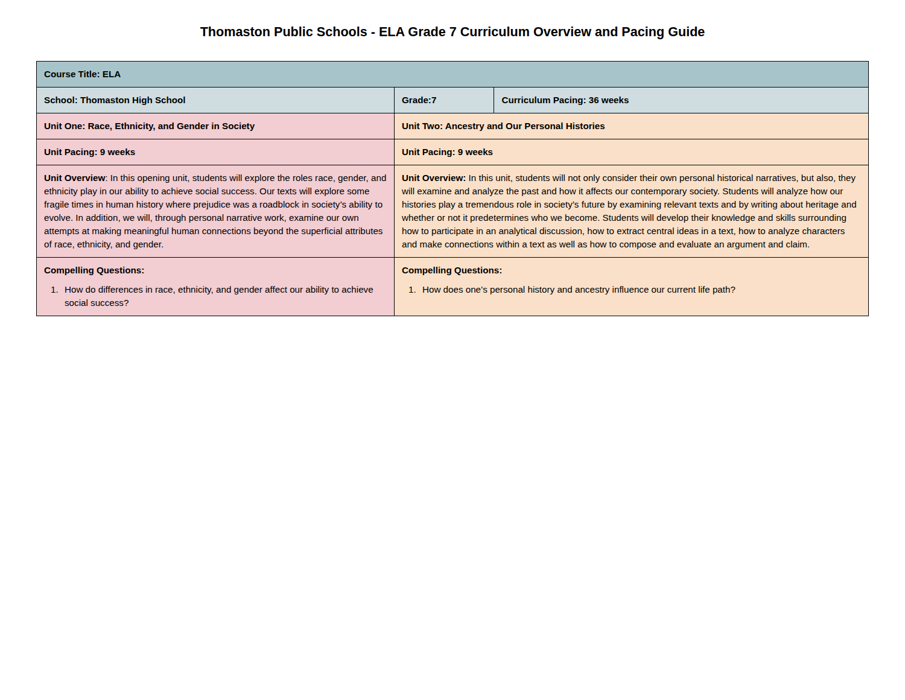Thomaston Public Schools - ELA Grade 7 Curriculum Overview and Pacing Guide
| Course Title: ELA |
| School: Thomaston High School | Grade:7 | Curriculum Pacing: 36 weeks |
| Unit One: Race, Ethnicity, and Gender in Society | Unit Two: Ancestry and Our Personal Histories |
| Unit Pacing: 9 weeks | Unit Pacing: 9 weeks |
| Unit Overview : In this opening unit, students will explore the roles race, gender, and ethnicity play in our ability to achieve social success. Our texts will explore some fragile times in human history where prejudice was a roadblock in society’s ability to evolve. In addition, we will, through personal narrative work, examine our own attempts at making meaningful human connections beyond the superficial attributes of race, ethnicity, and gender. | Unit Overview: In this unit, students will not only consider their own personal historical narratives, but also, they will examine and analyze the past and how it affects our contemporary society. Students will analyze how our histories play a tremendous role in society’s future by examining relevant texts and by writing about heritage and whether or not it predetermines who we become. Students will develop their knowledge and skills surrounding how to participate in an analytical discussion, how to extract central ideas in a text, how to analyze characters and make connections within a text as well as how to compose and evaluate an argument and claim. |
| Compelling Questions: How do differences in race, ethnicity, and gender affect our ability to achieve social success? | Compelling Questions: How does one’s personal history and ancestry influence our current life path? |